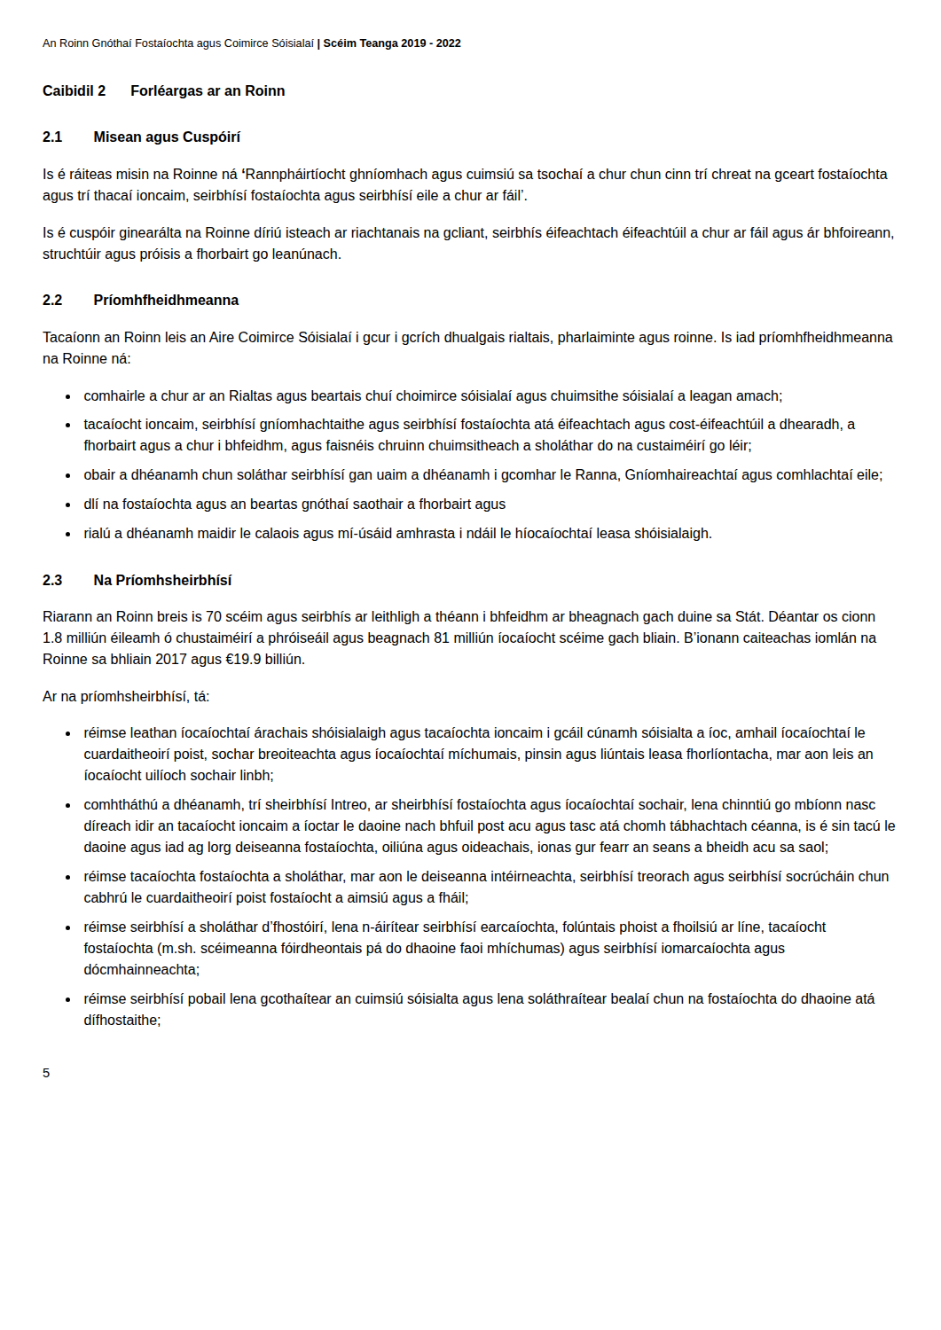An Roinn Gnóthaí Fostaíochta agus Coimirce Sóisialaí | Scéim Teanga 2019 - 2022
Caibidil 2 Forléargas ar an Roinn
2.1 Misean agus Cuspóirí
Is é ráiteas misin na Roinne ná ‘Rannpháirtíocht ghníomhach agus cuimsiú sa tsochaí a chur chun cinn trí chreat na gceart fostaíochta agus trí thacaí ioncaim, seirbhísí fostaíochta agus seirbhísí eile a chur ar fáil’.
Is é cuspóir ginearálta na Roinne díriú isteach ar riachtanais na gcliant, seirbhís éifeachtach éifeachtúil a chur ar fáil agus ár bhfoireann, struchtúir agus próisis a fhorbairt go leanúnach.
2.2 Príomhfheidhmeanna
Tacaíonn an Roinn leis an Aire Coimirce Sóisialaí i gcur i gcrích dhualgais rialtais, pharlaiminte agus roinne. Is iad príomhfheidhmeanna na Roinne ná:
comhairle a chur ar an Rialtas agus beartais chuí choimirce sóisialaí agus chuimsithe sóisialaí a leagan amach;
tacaíocht ioncaim, seirbhísí gníomhachtaithe agus seirbhísí fostaíochta atá éifeachtach agus cost-éifeachtúil a dhearadh, a fhorbairt agus a chur i bhfeidhm, agus faisnéis chruinn chuimsitheach a sholáthar do na custaiméirí go léir;
obair a dhéanamh chun soláthar seirbhísí gan uaim a dhéanamh i gcomhar le Ranna, Gníomhaireachtaí agus comhlachtaí eile;
dlí na fostaíochta agus an beartas gnóthaí saothair a fhorbairt agus
rialú a dhéanamh maidir le calaois agus mí-úsáid amhrasta i ndáil le híocaíochtaí leasa shóisialaigh.
2.3 Na Príomhsheirbhísí
Riarann an Roinn breis is 70 scéim agus seirbhís ar leithligh a théann i bhfeidhm ar bheagnach gach duine sa Stát. Déantar os cionn 1.8 milliún éileamh ó chustaiméirí a phróiseáil agus beagnach 81 milliún íocaíocht scéime gach bliain. B’ionann caiteachas iomlán na Roinne sa bhliain 2017 agus €19.9 billiún.
Ar na príomhsheirbhísí, tá:
réimse leathan íocaíochtaí árachais shóisialaigh agus tacaíochta ioncaim i gcáil cúnamh sóisialta a íoc, amhail íocaíochtaí le cuardaitheoirí poist, sochar breoiteachta agus íocaíochtaí míchumais, pinsin agus liúntais leasa fhorlíontacha, mar aon leis an íocaíocht uilíoch sochair linbh;
comhtháthú a dhéanamh, trí sheirbhísí Intreo, ar sheirbhísí fostaíochta agus íocaíochtaí sochair, lena chinntiú go mbíonn nasc díreach idir an tacaíocht ioncaim a íoctar le daoine nach bhfuil post acu agus tasc atá chomh tábhachtach céanna, is é sin tacú le daoine agus iad ag lorg deiseanna fostaíochta, oiliúna agus oideachais, ionas gur fearr an seans a bheidh acu sa saol;
réimse tacaíochta fostaíochta a sholáthar, mar aon le deiseanna intéirneachta, seirbhísí treorach agus seirbhísí socrúcháin chun cabhrú le cuardaitheoirí poist fostaíocht a aimsiú agus a fháil;
réimse seirbhísí a sholáthar d’fhostóirí, lena n-áirítear seirbhísí earcaíochta, folúntais phoist a fhoilsiú ar líne, tacaíocht fostaíochta (m.sh. scéimeanna fóirdheontais pá do dhaoine faoi mhíchumas) agus seirbhísí iomarcaíochta agus dócmhainneachta;
réimse seirbhísí pobail lena gcothaítear an cuimsiú sóisialta agus lena soláthraítear bealaí chun na fostaíochta do dhaoine atá dífhostaithe;
5